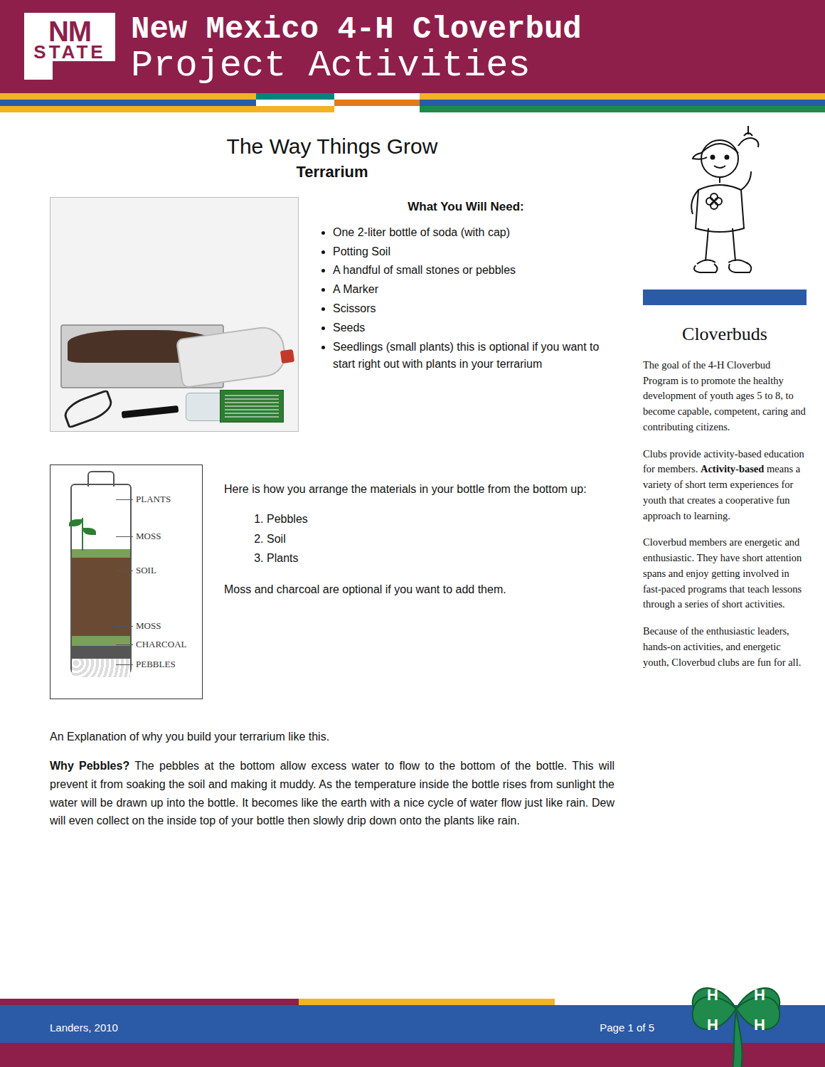NM STATE
New Mexico 4-H Cloverbud
Project Activities
The Way Things Grow
Terrarium
What You Will Need:
One 2-liter bottle of soda (with cap)
Potting Soil
A handful of small stones or pebbles
A Marker
Scissors
Seeds
Seedlings (small plants) this is optional if you want to start right out with plants in your terrarium
PLANTS
MOSS
SOIL
MOSS
CHARCOAL
PEBBLES
Here is how you arrange the materials in your bottle from the bottom up:
Pebbles
Soil
Plants
Moss and charcoal are optional if you want to add them.
An Explanation of why you build your terrarium like this.
Why Pebbles? The pebbles at the bottom allow excess water to flow to the bottom of the bottle. This will prevent it from soaking the soil and making it muddy. As the temperature inside the bottle rises from sunlight the water will be drawn up into the bottle. It becomes like the earth with a nice cycle of water flow just like rain. Dew will even collect on the inside top of your bottle then slowly drip down onto the plants like rain.
Cloverbuds
The goal of the 4-H Cloverbud Program is to promote the healthy development of youth ages 5 to 8, to become capable, competent, caring and contributing citizens.
Clubs provide activity-based education for members. Activity-based means a variety of short term experiences for youth that creates a cooperative fun approach to learning.
Cloverbud members are energetic and enthusiastic. They have short attention spans and enjoy getting involved in fast-paced programs that teach lessons through a series of short activities.
Because of the enthusiastic leaders, hands-on activities, and energetic youth, Cloverbud clubs are fun for all.
Landers, 2010
Page 1 of 5
H H H H